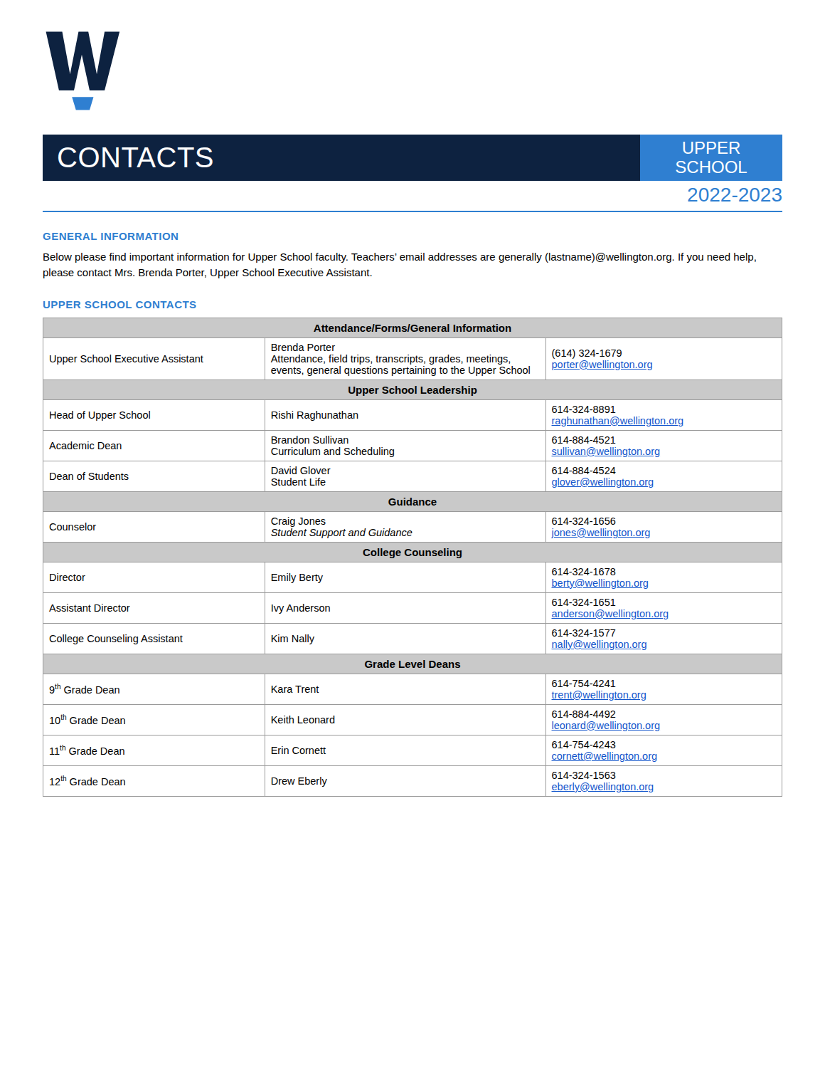CONTACTS
UPPER
SCHOOL
2022-2023
GENERAL INFORMATION
Below please find important information for Upper School faculty. Teachers’ email addresses are generally (lastname)@wellington.org. If you need help, please contact Mrs. Brenda Porter, Upper School Executive Assistant.
UPPER SCHOOL CONTACTS
| Attendance/Forms/General Information |
| --- |
| Upper School Executive Assistant | Brenda Porter Attendance, field trips, transcripts, grades, meetings, events, general questions pertaining to the Upper School | (614) 324-1679 porter@wellington.org |
| Upper School Leadership |
| Head of Upper School | Rishi Raghunathan | 614-324-8891 raghunathan@wellington.org |
| Academic Dean | Brandon Sullivan Curriculum and Scheduling | 614-884-4521 sullivan@wellington.org |
| Dean of Students | David Glover Student Life | 614-884-4524 glover@wellington.org |
| Guidance |
| Counselor | Craig Jones Student Support and Guidance | 614-324-1656 jones@wellington.org |
| College Counseling |
| Director | Emily Berty | 614-324-1678 berty@wellington.org |
| Assistant Director | Ivy Anderson | 614-324-1651 anderson@wellington.org |
| College Counseling Assistant | Kim Nally | 614-324-1577 nally@wellington.org |
| Grade Level Deans |
| 9 th Grade Dean | Kara Trent | 614-754-4241 trent@wellington.org |
| 10 th Grade Dean | Keith Leonard | 614-884-4492 leonard@wellington.org |
| 11 th Grade Dean | Erin Cornett | 614-754-4243 cornett@wellington.org |
| 12 th Grade Dean | Drew Eberly | 614-324-1563 eberly@wellington.org |